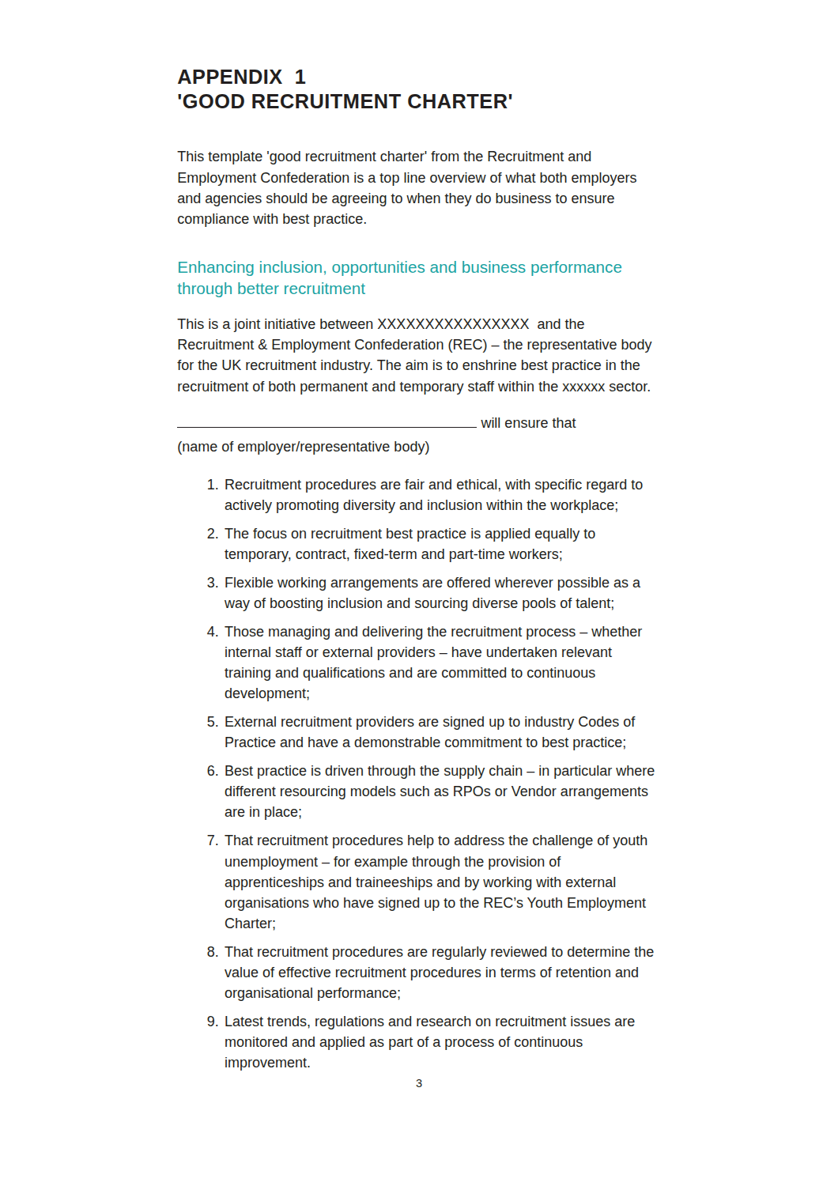APPENDIX 1
'GOOD RECRUITMENT CHARTER'
This template 'good recruitment charter' from the Recruitment and Employment Confederation is a top line overview of what both employers and agencies should be agreeing to when they do business to ensure compliance with best practice.
Enhancing inclusion, opportunities and business performance through better recruitment
This is a joint initiative between XXXXXXXXXXXXXXXX and the Recruitment & Employment Confederation (REC) – the representative body for the UK recruitment industry. The aim is to enshrine best practice in the recruitment of both permanent and temporary staff within the xxxxxx sector.
will ensure that
(name of employer/representative body)
Recruitment procedures are fair and ethical, with specific regard to actively promoting diversity and inclusion within the workplace;
The focus on recruitment best practice is applied equally to temporary, contract, fixed-term and part-time workers;
Flexible working arrangements are offered wherever possible as a way of boosting inclusion and sourcing diverse pools of talent;
Those managing and delivering the recruitment process – whether internal staff or external providers – have undertaken relevant training and qualifications and are committed to continuous development;
External recruitment providers are signed up to industry Codes of Practice and have a demonstrable commitment to best practice;
Best practice is driven through the supply chain – in particular where different resourcing models such as RPOs or Vendor arrangements are in place;
That recruitment procedures help to address the challenge of youth unemployment – for example through the provision of apprenticeships and traineeships and by working with external organisations who have signed up to the REC’s Youth Employment Charter;
That recruitment procedures are regularly reviewed to determine the value of effective recruitment procedures in terms of retention and organisational performance;
Latest trends, regulations and research on recruitment issues are monitored and applied as part of a process of continuous improvement.
3